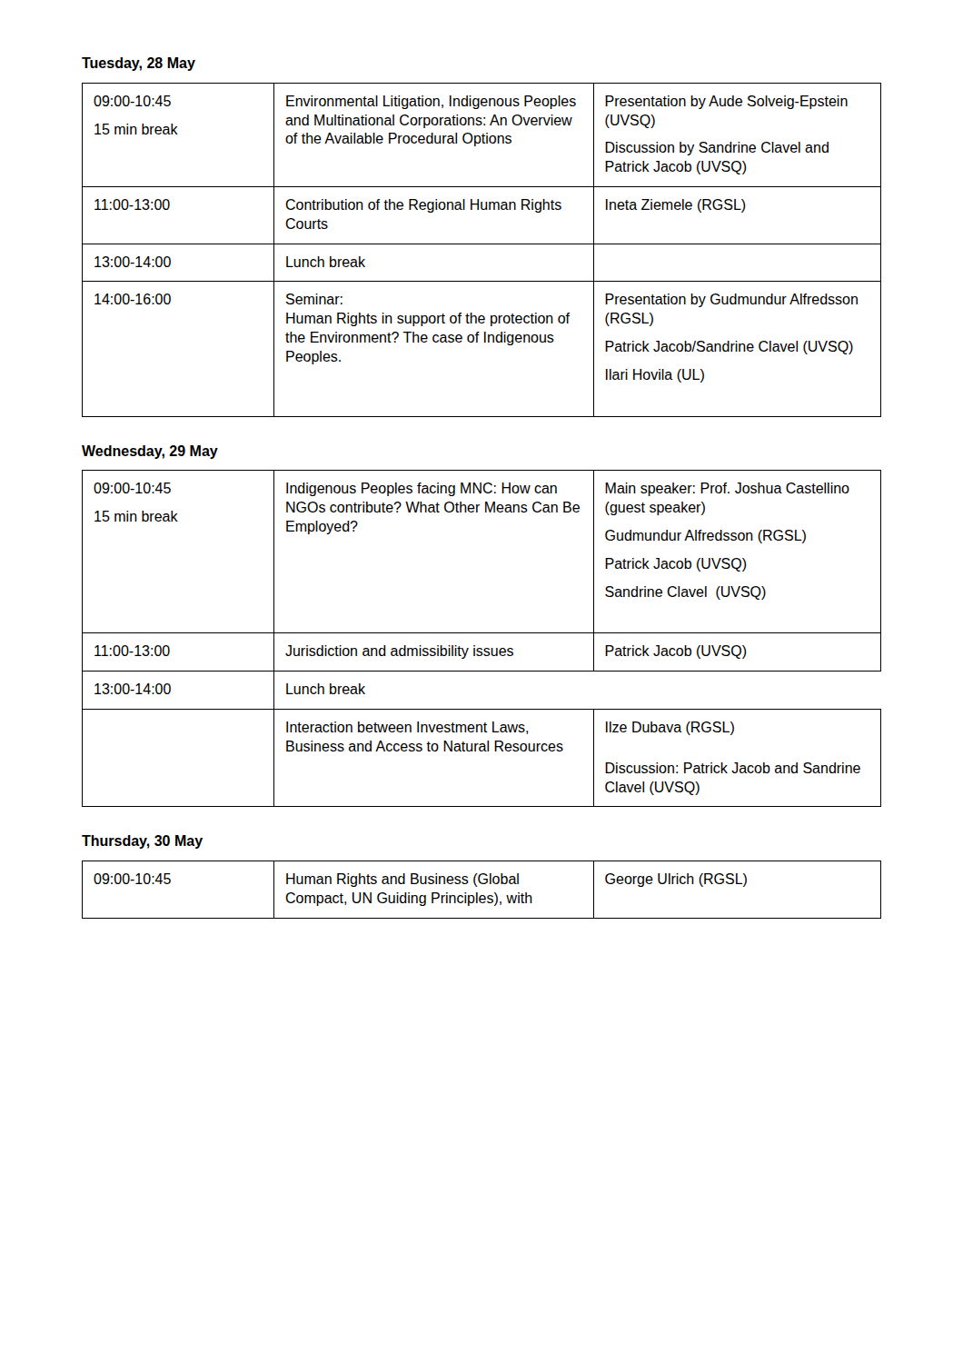Tuesday, 28 May
| 09:00-10:45 15 min break | Environmental Litigation, Indigenous Peoples and Multinational Corporations: An Overview of the Available Procedural Options | Presentation by Aude Solveig-Epstein (UVSQ) Discussion by Sandrine Clavel and Patrick Jacob (UVSQ) |
| 11:00-13:00 | Contribution of the Regional Human Rights Courts | Ineta Ziemele (RGSL) |
| 13:00-14:00 | Lunch break | |
| 14:00-16:00 | Seminar: Human Rights in support of the protection of the Environment? The case of Indigenous Peoples. | Presentation by Gudmundur Alfredsson (RGSL) Patrick Jacob/Sandrine Clavel (UVSQ) Ilari Hovila (UL) |
Wednesday, 29 May
| 09:00-10:45 15 min break | Indigenous Peoples facing MNC: How can NGOs contribute? What Other Means Can Be Employed? | Main speaker: Prof. Joshua Castellino (guest speaker) Gudmundur Alfredsson (RGSL) Patrick Jacob (UVSQ) Sandrine Clavel (UVSQ) |
| 11:00-13:00 | Jurisdiction and admissibility issues | Patrick Jacob (UVSQ) |
| 13:00-14:00 | Lunch break |
| | Interaction between Investment Laws, Business and Access to Natural Resources | Ilze Dubava (RGSL) Discussion: Patrick Jacob and Sandrine Clavel (UVSQ) |
Thursday, 30 May
| 09:00-10:45 | Human Rights and Business (Global Compact, UN Guiding Principles), with | George Ulrich (RGSL) |